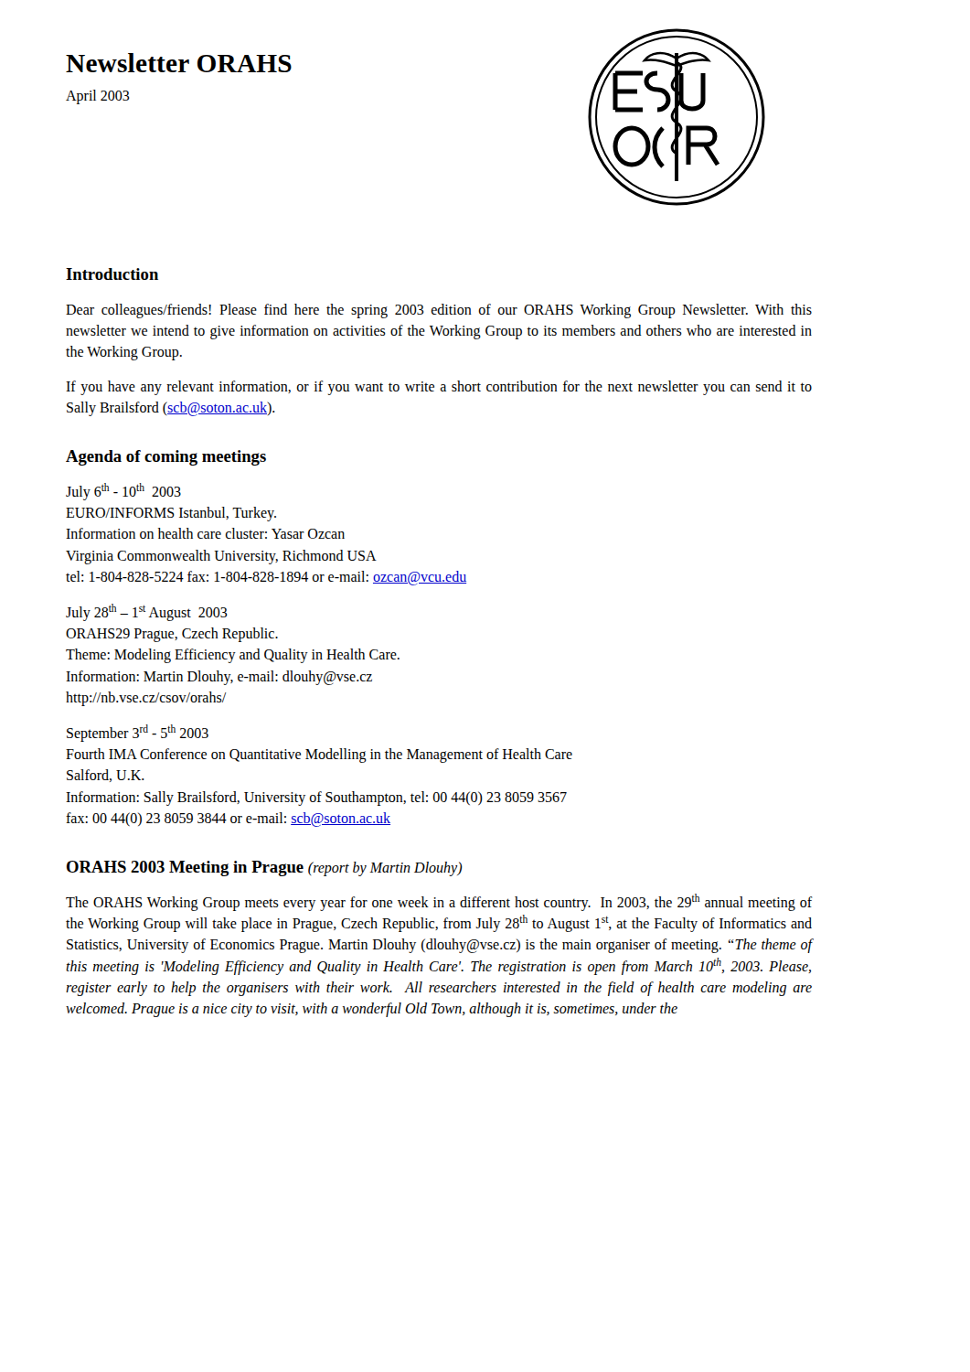Newsletter ORAHS
April 2003
Introduction
Dear colleagues/friends! Please find here the spring 2003 edition of our ORAHS Working Group Newsletter. With this newsletter we intend to give information on activities of the Working Group to its members and others who are interested in the Working Group.
If you have any relevant information, or if you want to write a short contribution for the next newsletter you can send it to Sally Brailsford (scb@soton.ac.uk).
Agenda of coming meetings
July 6th - 10th 2003
EURO/INFORMS Istanbul, Turkey.
Information on health care cluster: Yasar Ozcan
Virginia Commonwealth University, Richmond USA
tel: 1-804-828-5224 fax: 1-804-828-1894 or e-mail: ozcan@vcu.edu
July 28th – 1st August 2003
ORAHS29 Prague, Czech Republic.
Theme: Modeling Efficiency and Quality in Health Care.
Information: Martin Dlouhy, e-mail: dlouhy@vse.cz
http://nb.vse.cz/csov/orahs/
September 3rd - 5th 2003
Fourth IMA Conference on Quantitative Modelling in the Management of Health Care
Salford, U.K.
Information: Sally Brailsford, University of Southampton, tel: 00 44(0) 23 8059 3567
fax: 00 44(0) 23 8059 3844 or e-mail: scb@soton.ac.uk
ORAHS 2003 Meeting in Prague (report by Martin Dlouhy)
The ORAHS Working Group meets every year for one week in a different host country. In 2003, the 29th annual meeting of the Working Group will take place in Prague, Czech Republic, from July 28th to August 1st, at the Faculty of Informatics and Statistics, University of Economics Prague. Martin Dlouhy (dlouhy@vse.cz) is the main organiser of meeting. “The theme of this meeting is 'Modeling Efficiency and Quality in Health Care'. The registration is open from March 10th, 2003. Please, register early to help the organisers with their work. All researchers interested in the field of health care modeling are welcomed. Prague is a nice city to visit, with a wonderful Old Town, although it is, sometimes, under the